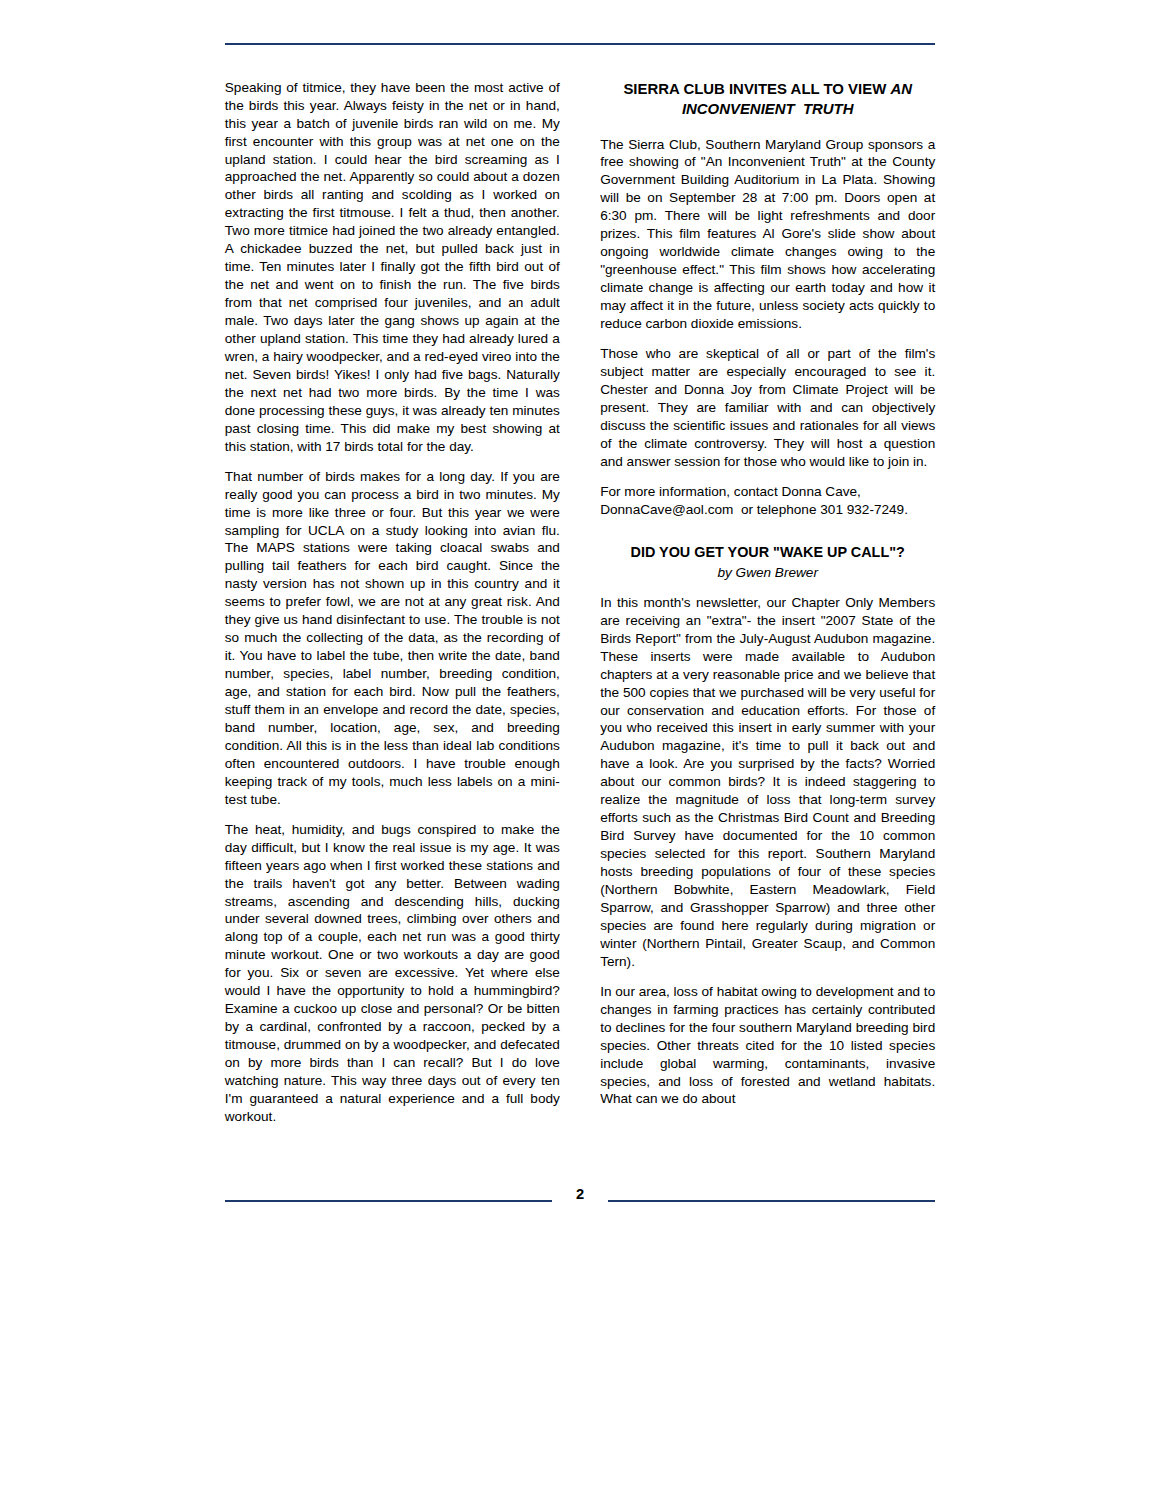Speaking of titmice, they have been the most active of the birds this year. Always feisty in the net or in hand, this year a batch of juvenile birds ran wild on me. My first encounter with this group was at net one on the upland station. I could hear the bird screaming as I approached the net. Apparently so could about a dozen other birds all ranting and scolding as I worked on extracting the first titmouse. I felt a thud, then another. Two more titmice had joined the two already entangled. A chickadee buzzed the net, but pulled back just in time. Ten minutes later I finally got the fifth bird out of the net and went on to finish the run. The five birds from that net comprised four juveniles, and an adult male. Two days later the gang shows up again at the other upland station. This time they had already lured a wren, a hairy woodpecker, and a red-eyed vireo into the net. Seven birds! Yikes! I only had five bags. Naturally the next net had two more birds. By the time I was done processing these guys, it was already ten minutes past closing time. This did make my best showing at this station, with 17 birds total for the day.
That number of birds makes for a long day. If you are really good you can process a bird in two minutes. My time is more like three or four. But this year we were sampling for UCLA on a study looking into avian flu. The MAPS stations were taking cloacal swabs and pulling tail feathers for each bird caught. Since the nasty version has not shown up in this country and it seems to prefer fowl, we are not at any great risk. And they give us hand disinfectant to use. The trouble is not so much the collecting of the data, as the recording of it. You have to label the tube, then write the date, band number, species, label number, breeding condition, age, and station for each bird. Now pull the feathers, stuff them in an envelope and record the date, species, band number, location, age, sex, and breeding condition. All this is in the less than ideal lab conditions often encountered outdoors. I have trouble enough keeping track of my tools, much less labels on a mini-test tube.
The heat, humidity, and bugs conspired to make the day difficult, but I know the real issue is my age. It was fifteen years ago when I first worked these stations and the trails haven't got any better. Between wading streams, ascending and descending hills, ducking under several downed trees, climbing over others and along top of a couple, each net run was a good thirty minute workout. One or two workouts a day are good for you. Six or seven are excessive. Yet where else would I have the opportunity to hold a hummingbird? Examine a cuckoo up close and personal? Or be bitten by a cardinal, confronted by a raccoon, pecked by a titmouse, drummed on by a woodpecker, and defecated on by more birds than I can recall? But I do love watching nature. This way three days out of every ten I'm guaranteed a natural experience and a full body workout.
SIERRA CLUB INVITES ALL TO VIEW AN INCONVENIENT TRUTH
The Sierra Club, Southern Maryland Group sponsors a free showing of "An Inconvenient Truth" at the County Government Building Auditorium in La Plata. Showing will be on September 28 at 7:00 pm. Doors open at 6:30 pm. There will be light refreshments and door prizes. This film features Al Gore's slide show about ongoing worldwide climate changes owing to the "greenhouse effect." This film shows how accelerating climate change is affecting our earth today and how it may affect it in the future, unless society acts quickly to reduce carbon dioxide emissions.
Those who are skeptical of all or part of the film's subject matter are especially encouraged to see it. Chester and Donna Joy from Climate Project will be present. They are familiar with and can objectively discuss the scientific issues and rationales for all views of the climate controversy. They will host a question and answer session for those who would like to join in.
For more information, contact Donna Cave,
DonnaCave@aol.com or telephone 301 932-7249.
DID YOU GET YOUR "WAKE UP CALL"?
by Gwen Brewer
In this month's newsletter, our Chapter Only Members are receiving an "extra"- the insert "2007 State of the Birds Report" from the July-August Audubon magazine. These inserts were made available to Audubon chapters at a very reasonable price and we believe that the 500 copies that we purchased will be very useful for our conservation and education efforts. For those of you who received this insert in early summer with your Audubon magazine, it's time to pull it back out and have a look. Are you surprised by the facts? Worried about our common birds? It is indeed staggering to realize the magnitude of loss that long-term survey efforts such as the Christmas Bird Count and Breeding Bird Survey have documented for the 10 common species selected for this report. Southern Maryland hosts breeding populations of four of these species (Northern Bobwhite, Eastern Meadowlark, Field Sparrow, and Grasshopper Sparrow) and three other species are found here regularly during migration or winter (Northern Pintail, Greater Scaup, and Common Tern).
In our area, loss of habitat owing to development and to changes in farming practices has certainly contributed to declines for the four southern Maryland breeding bird species. Other threats cited for the 10 listed species include global warming, contaminants, invasive species, and loss of forested and wetland habitats. What can we do about
2